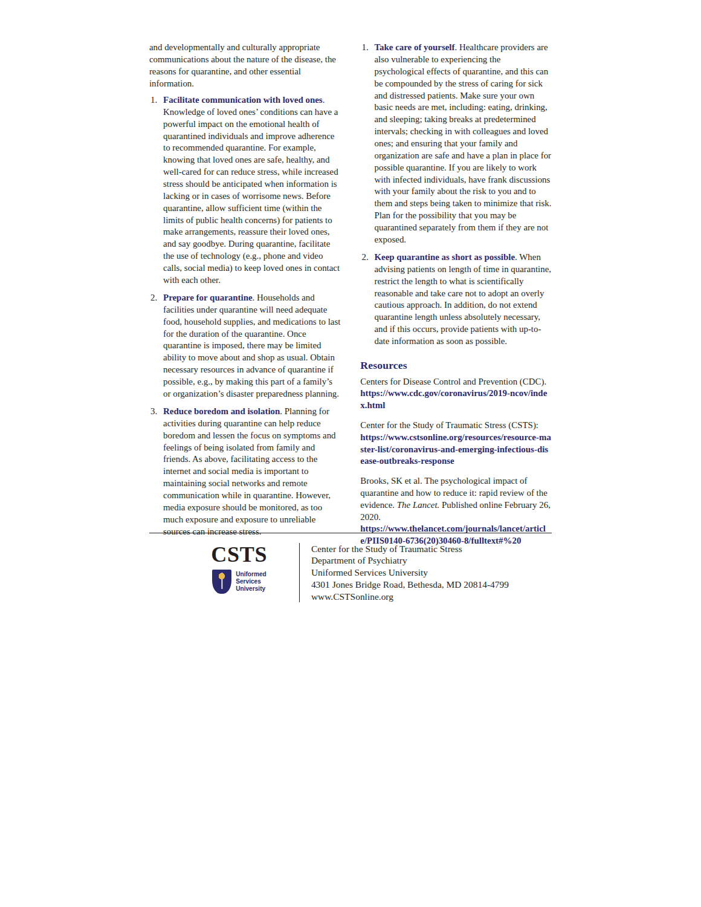and developmentally and culturally appropriate communications about the nature of the disease, the reasons for quarantine, and other essential information.
Facilitate communication with loved ones. Knowledge of loved ones’ conditions can have a powerful impact on the emotional health of quarantined individuals and improve adherence to recommended quarantine. For example, knowing that loved ones are safe, healthy, and well-cared for can reduce stress, while increased stress should be anticipated when information is lacking or in cases of worrisome news. Before quarantine, allow sufficient time (within the limits of public health concerns) for patients to make arrangements, reassure their loved ones, and say goodbye. During quarantine, facilitate the use of technology (e.g., phone and video calls, social media) to keep loved ones in contact with each other.
Prepare for quarantine. Households and facilities under quarantine will need adequate food, household supplies, and medications to last for the duration of the quarantine. Once quarantine is imposed, there may be limited ability to move about and shop as usual. Obtain necessary resources in advance of quarantine if possible, e.g., by making this part of a family’s or organization’s disaster preparedness planning.
Reduce boredom and isolation. Planning for activities during quarantine can help reduce boredom and lessen the focus on symptoms and feelings of being isolated from family and friends. As above, facilitating access to the internet and social media is important to maintaining social networks and remote communication while in quarantine. However, media exposure should be monitored, as too much exposure and exposure to unreliable sources can increase stress.
Take care of yourself. Healthcare providers are also vulnerable to experiencing the psychological effects of quarantine, and this can be compounded by the stress of caring for sick and distressed patients. Make sure your own basic needs are met, including: eating, drinking, and sleeping; taking breaks at predetermined intervals; checking in with colleagues and loved ones; and ensuring that your family and organization are safe and have a plan in place for possible quarantine. If you are likely to work with infected individuals, have frank discussions with your family about the risk to you and to them and steps being taken to minimize that risk. Plan for the possibility that you may be quarantined separately from them if they are not exposed.
Keep quarantine as short as possible. When advising patients on length of time in quarantine, restrict the length to what is scientifically reasonable and take care not to adopt an overly cautious approach. In addition, do not extend quarantine length unless absolutely necessary, and if this occurs, provide patients with up-to-date information as soon as possible.
Resources
Centers for Disease Control and Prevention (CDC).
https://www.cdc.gov/coronavirus/2019-ncov/index.html
Center for the Study of Traumatic Stress (CSTS):
https://www.cstsonline.org/resources/resource-master-list/coronavirus-and-emerging-infectious-disease-outbreaks-response
Brooks, SK et al. The psychological impact of quarantine and how to reduce it: rapid review of the evidence. The Lancet. Published online February 26, 2020.
https://www.thelancet.com/journals/lancet/article/PIIS0140-6736(20)30460-8/fulltext#%20
CSTS
Uniformed
Services
University
Center for the Study of Traumatic Stress
Department of Psychiatry
Uniformed Services University
4301 Jones Bridge Road, Bethesda, MD 20814-4799
www.CSTSonline.org